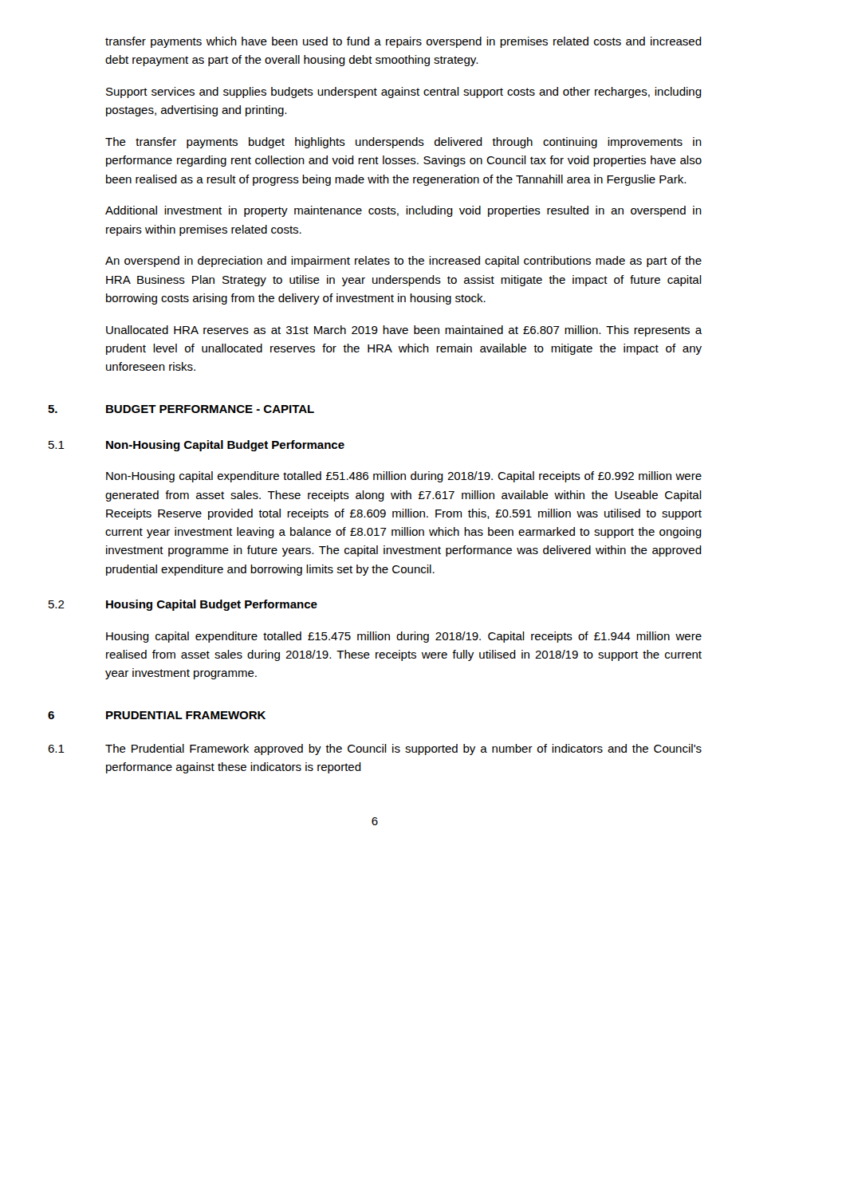transfer payments which have been used to fund a repairs overspend in premises related costs and increased debt repayment as part of the overall housing debt smoothing strategy.
Support services and supplies budgets underspent against central support costs and other recharges, including postages, advertising and printing.
The transfer payments budget highlights underspends delivered through continuing improvements in performance regarding rent collection and void rent losses. Savings on Council tax for void properties have also been realised as a result of progress being made with the regeneration of the Tannahill area in Ferguslie Park.
Additional investment in property maintenance costs, including void properties resulted in an overspend in repairs within premises related costs.
An overspend in depreciation and impairment relates to the increased capital contributions made as part of the HRA Business Plan Strategy to utilise in year underspends to assist mitigate the impact of future capital borrowing costs arising from the delivery of investment in housing stock.
Unallocated HRA reserves as at 31st March 2019 have been maintained at £6.807 million. This represents a prudent level of unallocated reserves for the HRA which remain available to mitigate the impact of any unforeseen risks.
5.
Budget Performance - Capital
5.1
Non-Housing Capital Budget Performance
Non-Housing capital expenditure totalled £51.486 million during 2018/19. Capital receipts of £0.992 million were generated from asset sales. These receipts along with £7.617 million available within the Useable Capital Receipts Reserve provided total receipts of £8.609 million. From this, £0.591 million was utilised to support current year investment leaving a balance of £8.017 million which has been earmarked to support the ongoing investment programme in future years. The capital investment performance was delivered within the approved prudential expenditure and borrowing limits set by the Council.
5.2
Housing Capital Budget Performance
Housing capital expenditure totalled £15.475 million during 2018/19. Capital receipts of £1.944 million were realised from asset sales during 2018/19. These receipts were fully utilised in 2018/19 to support the current year investment programme.
6
Prudential Framework
6.1
The Prudential Framework approved by the Council is supported by a number of indicators and the Council's performance against these indicators is reported
6